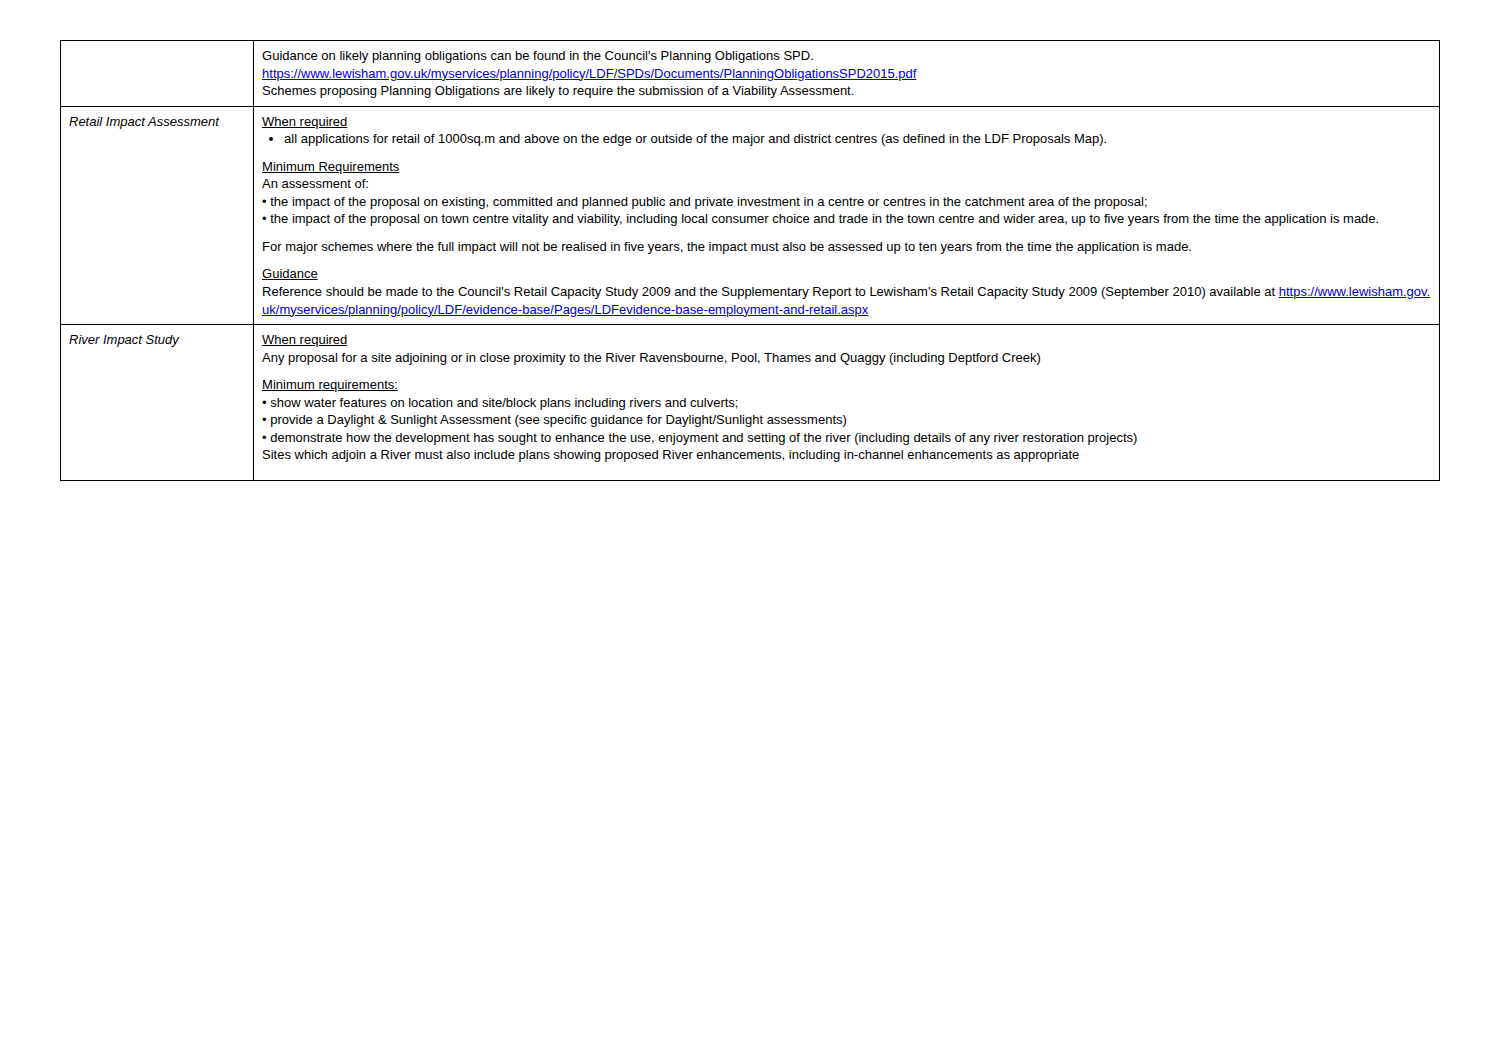| | Guidance on likely planning obligations can be found in the Council's Planning Obligations SPD. https://www.lewisham.gov.uk/myservices/planning/policy/LDF/SPDs/Documents/PlanningObligationsSPD2015.pdf Schemes proposing Planning Obligations are likely to require the submission of a Viability Assessment. |
| Retail Impact Assessment | When required all applications for retail of 1000sq.m and above on the edge or outside of the major and district centres (as defined in the LDF Proposals Map). Minimum Requirements An assessment of: • the impact of the proposal on existing, committed and planned public and private investment in a centre or centres in the catchment area of the proposal; • the impact of the proposal on town centre vitality and viability, including local consumer choice and trade in the town centre and wider area, up to five years from the time the application is made. For major schemes where the full impact will not be realised in five years, the impact must also be assessed up to ten years from the time the application is made. Guidance Reference should be made to the Council's Retail Capacity Study 2009 and the Supplementary Report to Lewisham's Retail Capacity Study 2009 (September 2010) available at https://www.lewisham.gov.uk/myservices/planning/policy/LDF/evidence-base/Pages/LDFevidence-base-employment-and-retail.aspx |
| River Impact Study | When required Any proposal for a site adjoining or in close proximity to the River Ravensbourne, Pool, Thames and Quaggy (including Deptford Creek) Minimum requirements: • show water features on location and site/block plans including rivers and culverts; • provide a Daylight & Sunlight Assessment (see specific guidance for Daylight/Sunlight assessments) • demonstrate how the development has sought to enhance the use, enjoyment and setting of the river (including details of any river restoration projects) Sites which adjoin a River must also include plans showing proposed River enhancements, including in-channel enhancements as appropriate |